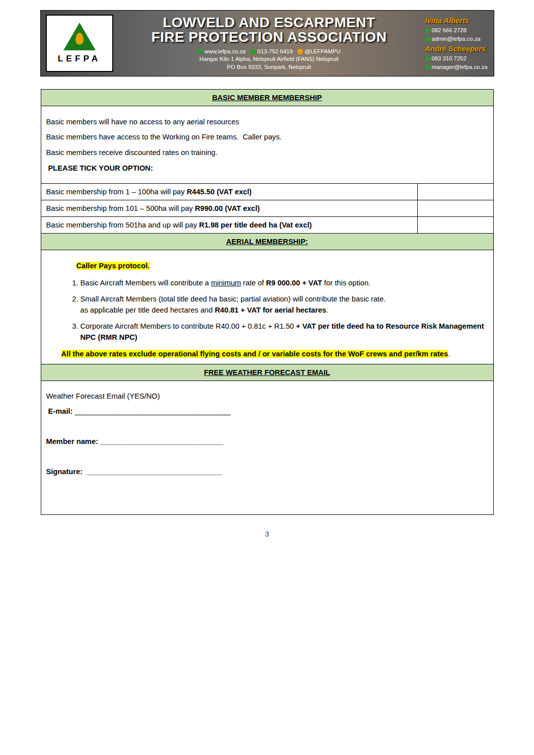LEFPA
LOWVELD AND ESCARPMENT
FIRE PROTECTION ASSOCIATION
www.lefpa.co.za 013-752 6419 @LEFPAMPU
Hangar Kilo 1 Alpha, Nelspruit Airfield (FANS) Nelspruit
PO Box 9333, Sonpark, Nelspruit
Ivina Alberts
082 566 2728
admin@lefpa.co.za
André Scheepers
083 310 7252
manager@lefpa.co.za
| BASIC MEMBER MEMBERSHIP |
| Basic members will have no access to any aerial resources Basic members have access to the Working on Fire teams. Caller pays. Basic members receive discounted rates on training. PLEASE TICK YOUR OPTION: |
| Basic membership from 1 – 100ha will pay R445.50 (VAT excl) | |
| Basic membership from 101 – 500ha will pay R990.00 (VAT excl) | |
| Basic membership from 501ha and up will pay R1.98 per title deed ha (Vat excl) | |
| AERIAL MEMBERSHIP: |
| Caller Pays protocol. Basic Aircraft Members will contribute a minimum rate of R9 000.00 + VAT for this option. Small Aircraft Members (total title deed ha basic; partial aviation) will contribute the basic rate. as applicable per title deed hectares and R40.81 + VAT for aerial hectares . Corporate Aircraft Members to contribute R40.00 + 0.81c + R1.50 + VAT per title deed ha to Resource Risk Management NPC (RMR NPC) All the above rates exclude operational flying costs and / or variable costs for the WoF crews and per/km rates . |
| FREE WEATHER FORECAST EMAIL |
| Weather Forecast Email (YES/NO) E-mail: ______________________________________ Member name: ______________________________ Signature: _________________________________ |
3